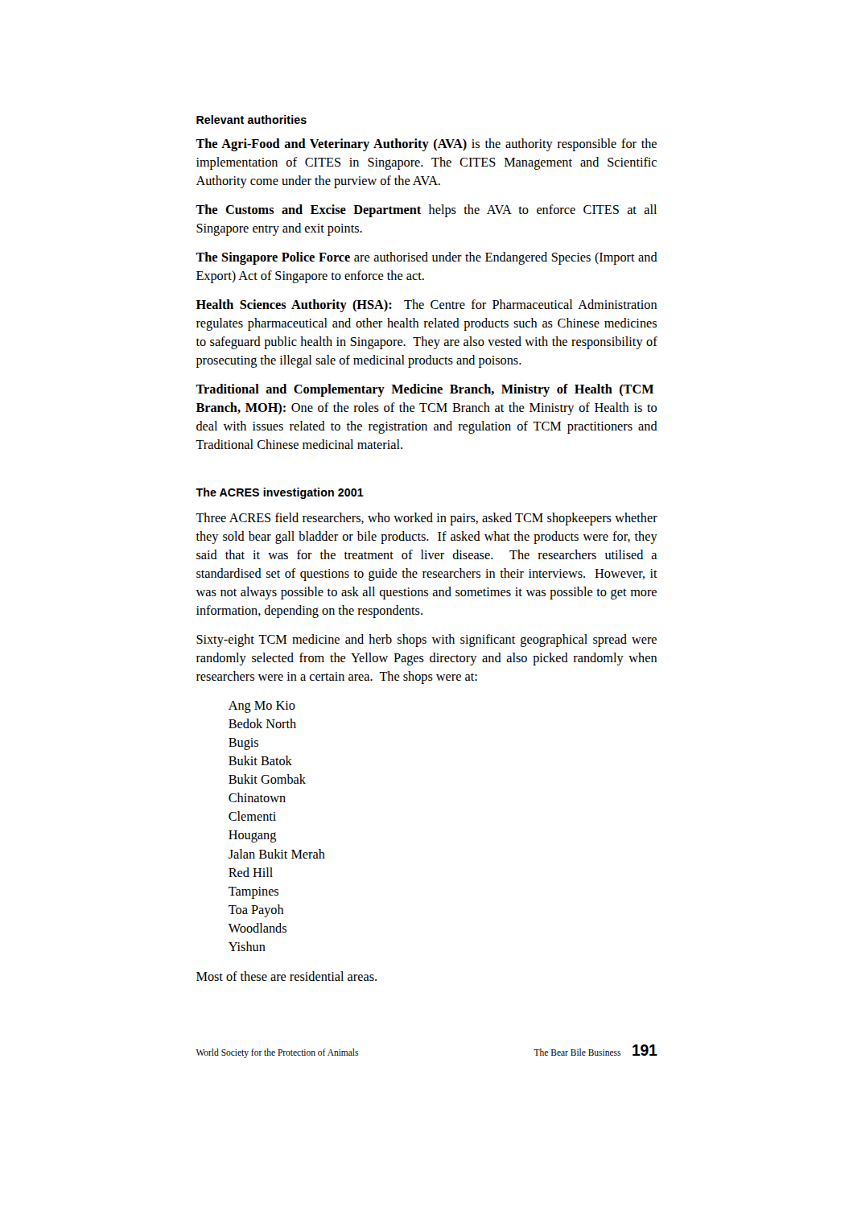Relevant authorities
The Agri-Food and Veterinary Authority (AVA) is the authority responsible for the implementation of CITES in Singapore. The CITES Management and Scientific Authority come under the purview of the AVA.
The Customs and Excise Department helps the AVA to enforce CITES at all Singapore entry and exit points.
The Singapore Police Force are authorised under the Endangered Species (Import and Export) Act of Singapore to enforce the act.
Health Sciences Authority (HSA): The Centre for Pharmaceutical Administration regulates pharmaceutical and other health related products such as Chinese medicines to safeguard public health in Singapore. They are also vested with the responsibility of prosecuting the illegal sale of medicinal products and poisons.
Traditional and Complementary Medicine Branch, Ministry of Health (TCM Branch, MOH): One of the roles of the TCM Branch at the Ministry of Health is to deal with issues related to the registration and regulation of TCM practitioners and Traditional Chinese medicinal material.
The ACRES investigation 2001
Three ACRES field researchers, who worked in pairs, asked TCM shopkeepers whether they sold bear gall bladder or bile products. If asked what the products were for, they said that it was for the treatment of liver disease. The researchers utilised a standardised set of questions to guide the researchers in their interviews. However, it was not always possible to ask all questions and sometimes it was possible to get more information, depending on the respondents.
Sixty-eight TCM medicine and herb shops with significant geographical spread were randomly selected from the Yellow Pages directory and also picked randomly when researchers were in a certain area. The shops were at:
Ang Mo Kio
Bedok North
Bugis
Bukit Batok
Bukit Gombak
Chinatown
Clementi
Hougang
Jalan Bukit Merah
Red Hill
Tampines
Toa Payoh
Woodlands
Yishun
Most of these are residential areas.
World Society for the Protection of Animals
The Bear Bile Business 191